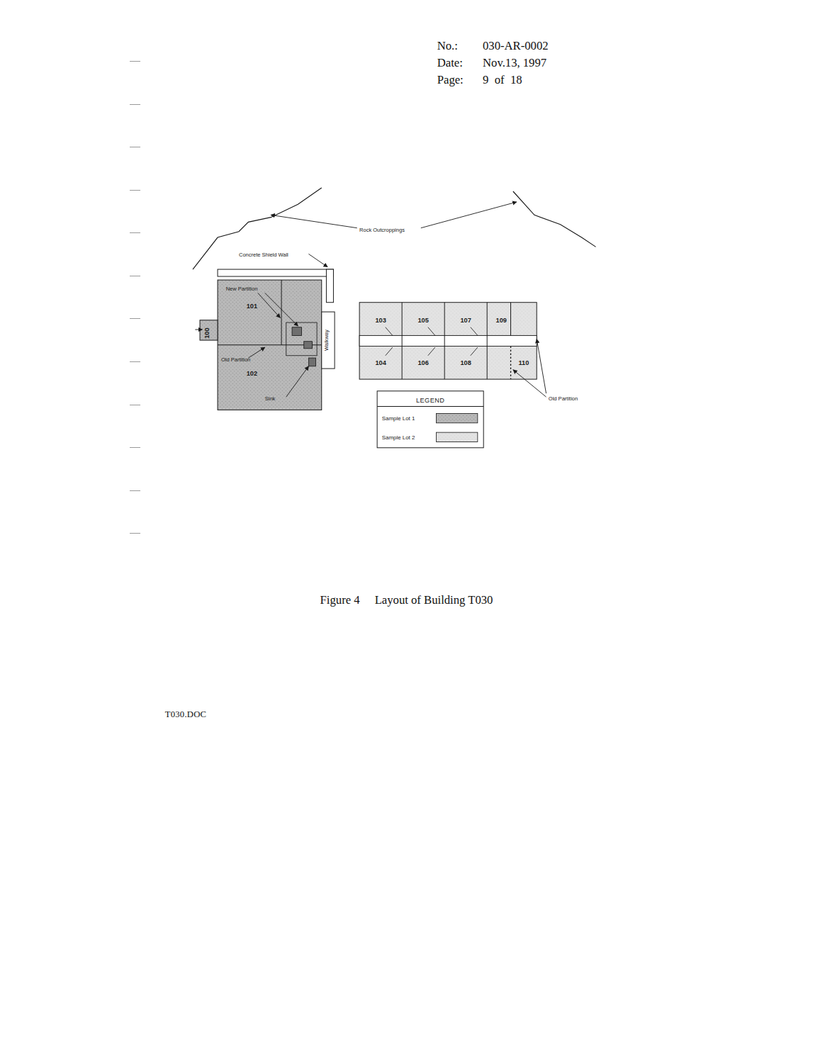| No.: | 030-AR-0002 |
| Date: | Nov.13, 1997 |
| Page: | 9 of 18 |
Figure 4 Layout of Building T030 Plan view of Building T030 showing rooms 100 through 110, a concrete shield wall, walkway, sink, new and old partitions, rock outcroppings, and a legend identifying Sample Lot 1 and Sample Lot 2 shading. Rock Outcroppings Concrete Shield Wall 100 101 102 New Partition Old Partition Sink Walkway 103 105 107 109 104 106 108 110 Old Partition LEGEND Sample Lot 1 Sample Lot 2
Figure 4 Layout of Building T030
T030.DOC